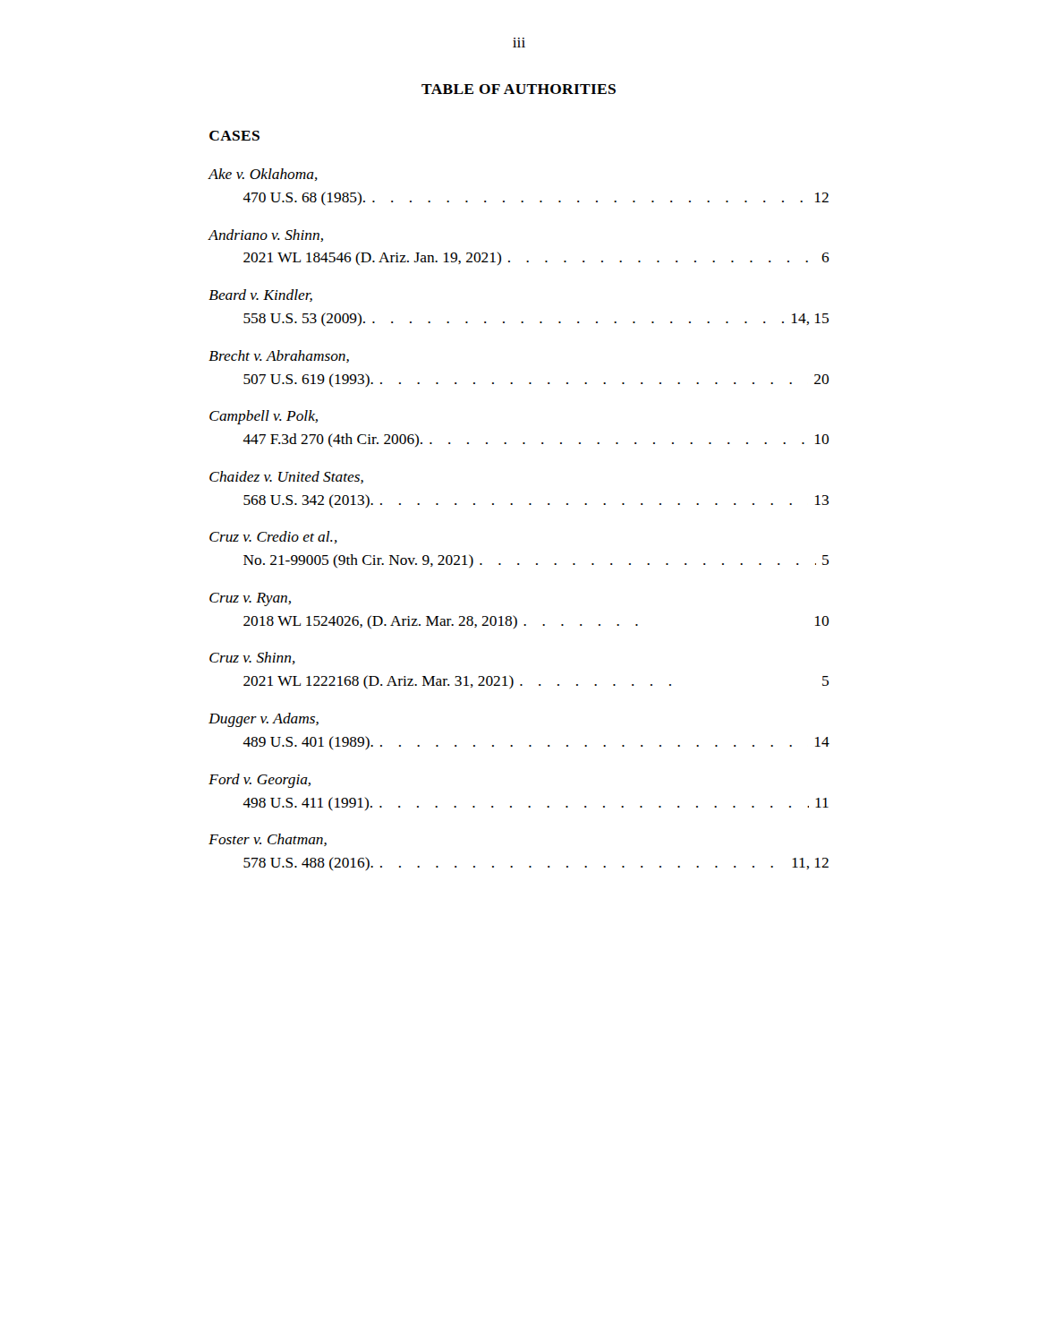iii
TABLE OF AUTHORITIES
CASES
Ake v. Oklahoma,
470 U.S. 68 (1985).. . . . . . . . . . . . . . . . . . . . . . . . . . . . . . . . . . . . . . . . 12
Andriano v. Shinn,
2021 WL 184546 (D. Ariz. Jan. 19, 2021). . . . . . . . . . . . . . . . . . . . . . 6
Beard v. Kindler,
558 U.S. 53 (2009).. . . . . . . . . . . . . . . . . . . . . . . . . . . . . . . . . . . . . . . . 14, 15
Brecht v. Abrahamson,
507 U.S. 619 (1993).. . . . . . . . . . . . . . . . . . . . . . . . . . . . . . . . . . . . . . . . 20
Campbell v. Polk,
447 F.3d 270 (4th Cir. 2006).. . . . . . . . . . . . . . . . . . . . . . . . . . . 10
Chaidez v. United States,
568 U.S. 342 (2013).. . . . . . . . . . . . . . . . . . . . . . . . . . . . . . . . . . . . . . . . 13
Cruz v. Credio et al.,
No. 21-99005 (9th Cir. Nov. 9, 2021). . . . . . . . . . . . . . . . . . . 5
Cruz v. Ryan,
2018 WL 1524026, (D. Ariz. Mar. 28, 2018). . . . . . . 10
Cruz v. Shinn,
2021 WL 1222168 (D. Ariz. Mar. 31, 2021). . . . . . . . . 5
Dugger v. Adams,
489 U.S. 401 (1989).. . . . . . . . . . . . . . . . . . . . . . . . . . . . . . . . . . . . . . . . 14
Ford v. Georgia,
498 U.S. 411 (1991).. . . . . . . . . . . . . . . . . . . . . . . . . . . . . . . . . . . . . . . . 11
Foster v. Chatman,
578 U.S. 488 (2016).. . . . . . . . . . . . . . . . . . . . . . . . . . . . . . . . . . . 11, 12